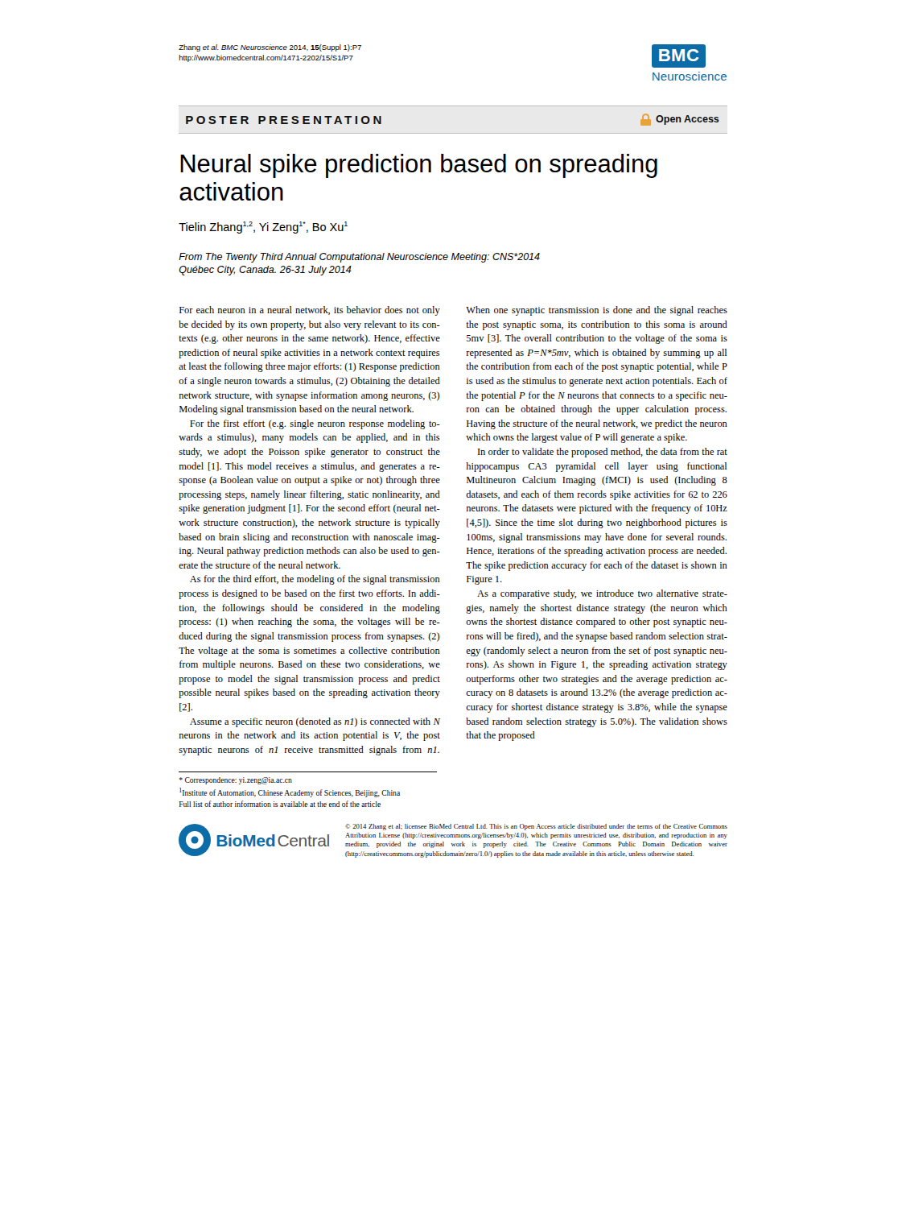Zhang et al. BMC Neuroscience 2014, 15(Suppl 1):P7
http://www.biomedcentral.com/1471-2202/15/S1/P7
BMC Neuroscience
POSTER PRESENTATION
Open Access
Neural spike prediction based on spreading activation
Tielin Zhang1,2, Yi Zeng1*, Bo Xu1
From The Twenty Third Annual Computational Neuroscience Meeting: CNS*2014
Québec City, Canada. 26-31 July 2014
For each neuron in a neural network, its behavior does not only be decided by its own property, but also very relevant to its contexts (e.g. other neurons in the same network). Hence, effective prediction of neural spike activities in a network context requires at least the following three major efforts: (1) Response prediction of a single neuron towards a stimulus, (2) Obtaining the detailed network structure, with synapse information among neurons, (3) Modeling signal transmission based on the neural network.
For the first effort (e.g. single neuron response modeling towards a stimulus), many models can be applied, and in this study, we adopt the Poisson spike generator to construct the model [1]. This model receives a stimulus, and generates a response (a Boolean value on output a spike or not) through three processing steps, namely linear filtering, static nonlinearity, and spike generation judgment [1]. For the second effort (neural network structure construction), the network structure is typically based on brain slicing and reconstruction with nanoscale imaging. Neural pathway prediction methods can also be used to generate the structure of the neural network.
As for the third effort, the modeling of the signal transmission process is designed to be based on the first two efforts. In addition, the followings should be considered in the modeling process: (1) when reaching the soma, the voltages will be reduced during the signal transmission process from synapses. (2) The voltage at the soma is sometimes a collective contribution from multiple neurons. Based on these two considerations, we propose to model the signal transmission process and predict possible neural spikes based on the spreading activation theory [2].
Assume a specific neuron (denoted as n1) is connected with N neurons in the network and its action potential is V, the post synaptic neurons of n1 receive transmitted signals from n1. When one synaptic transmission is done and the signal reaches the post synaptic soma, its contribution to this soma is around 5mv [3]. The overall contribution to the voltage of the soma is represented as P=N*5mv, which is obtained by summing up all the contribution from each of the post synaptic potential, while P is used as the stimulus to generate next action potentials. Each of the potential P for the N neurons that connects to a specific neuron can be obtained through the upper calculation process. Having the structure of the neural network, we predict the neuron which owns the largest value of P will generate a spike.
In order to validate the proposed method, the data from the rat hippocampus CA3 pyramidal cell layer using functional Multineuron Calcium Imaging (fMCI) is used (Including 8 datasets, and each of them records spike activities for 62 to 226 neurons. The datasets were pictured with the frequency of 10Hz [4,5]). Since the time slot during two neighborhood pictures is 100ms, signal transmissions may have done for several rounds. Hence, iterations of the spreading activation process are needed. The spike prediction accuracy for each of the dataset is shown in Figure 1.
As a comparative study, we introduce two alternative strategies, namely the shortest distance strategy (the neuron which owns the shortest distance compared to other post synaptic neurons will be fired), and the synapse based random selection strategy (randomly select a neuron from the set of post synaptic neurons). As shown in Figure 1, the spreading activation strategy outperforms other two strategies and the average prediction accuracy on 8 datasets is around 13.2% (the average prediction accuracy for shortest distance strategy is 3.8%, while the synapse based random selection strategy is 5.0%). The validation shows that the proposed
* Correspondence: yi.zeng@ia.ac.cn
1Institute of Automation, Chinese Academy of Sciences, Beijing, China
Full list of author information is available at the end of the article
BioMed Central
© 2014 Zhang et al; licensee BioMed Central Ltd. This is an Open Access article distributed under the terms of the Creative Commons Attribution License (http://creativecommons.org/licenses/by/4.0), which permits unrestricted use, distribution, and reproduction in any medium, provided the original work is properly cited. The Creative Commons Public Domain Dedication waiver (http://creativecommons.org/publicdomain/zero/1.0/) applies to the data made available in this article, unless otherwise stated.